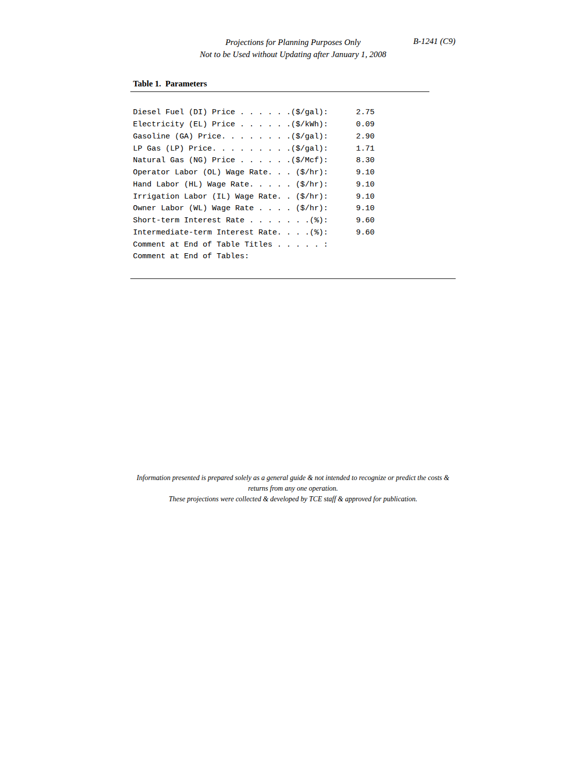B-1241 (C9)
Projections for Planning Purposes Only
Not to be Used without Updating after January 1, 2008
Table 1. Parameters
Diesel Fuel (DI) Price . . . . . .($/gal):      2.75
Electricity (EL) Price . . . . . .($/kWh):      0.09
Gasoline (GA) Price. . . . . . . .($/gal):      2.90
LP Gas (LP) Price. . . . . . . . .($/gal):      1.71
Natural Gas (NG) Price . . . . . .($/Mcf):      8.30
Operator Labor (OL) Wage Rate. . . ($/hr):      9.10
Hand Labor (HL) Wage Rate. . . . . ($/hr):      9.10
Irrigation Labor (IL) Wage Rate. . ($/hr):      9.10
Owner Labor (WL) Wage Rate . . . . ($/hr):      9.10
Short-term Interest Rate . . . . . . .(%):      9.60
Intermediate-term Interest Rate. . . .(%):      9.60
Comment at End of Table Titles . . . . . :
Comment at End of Tables:
Information presented is prepared solely as a general guide & not intended to recognize or predict the costs & returns from any one operation.
These projections were collected & developed by TCE staff & approved for publication.